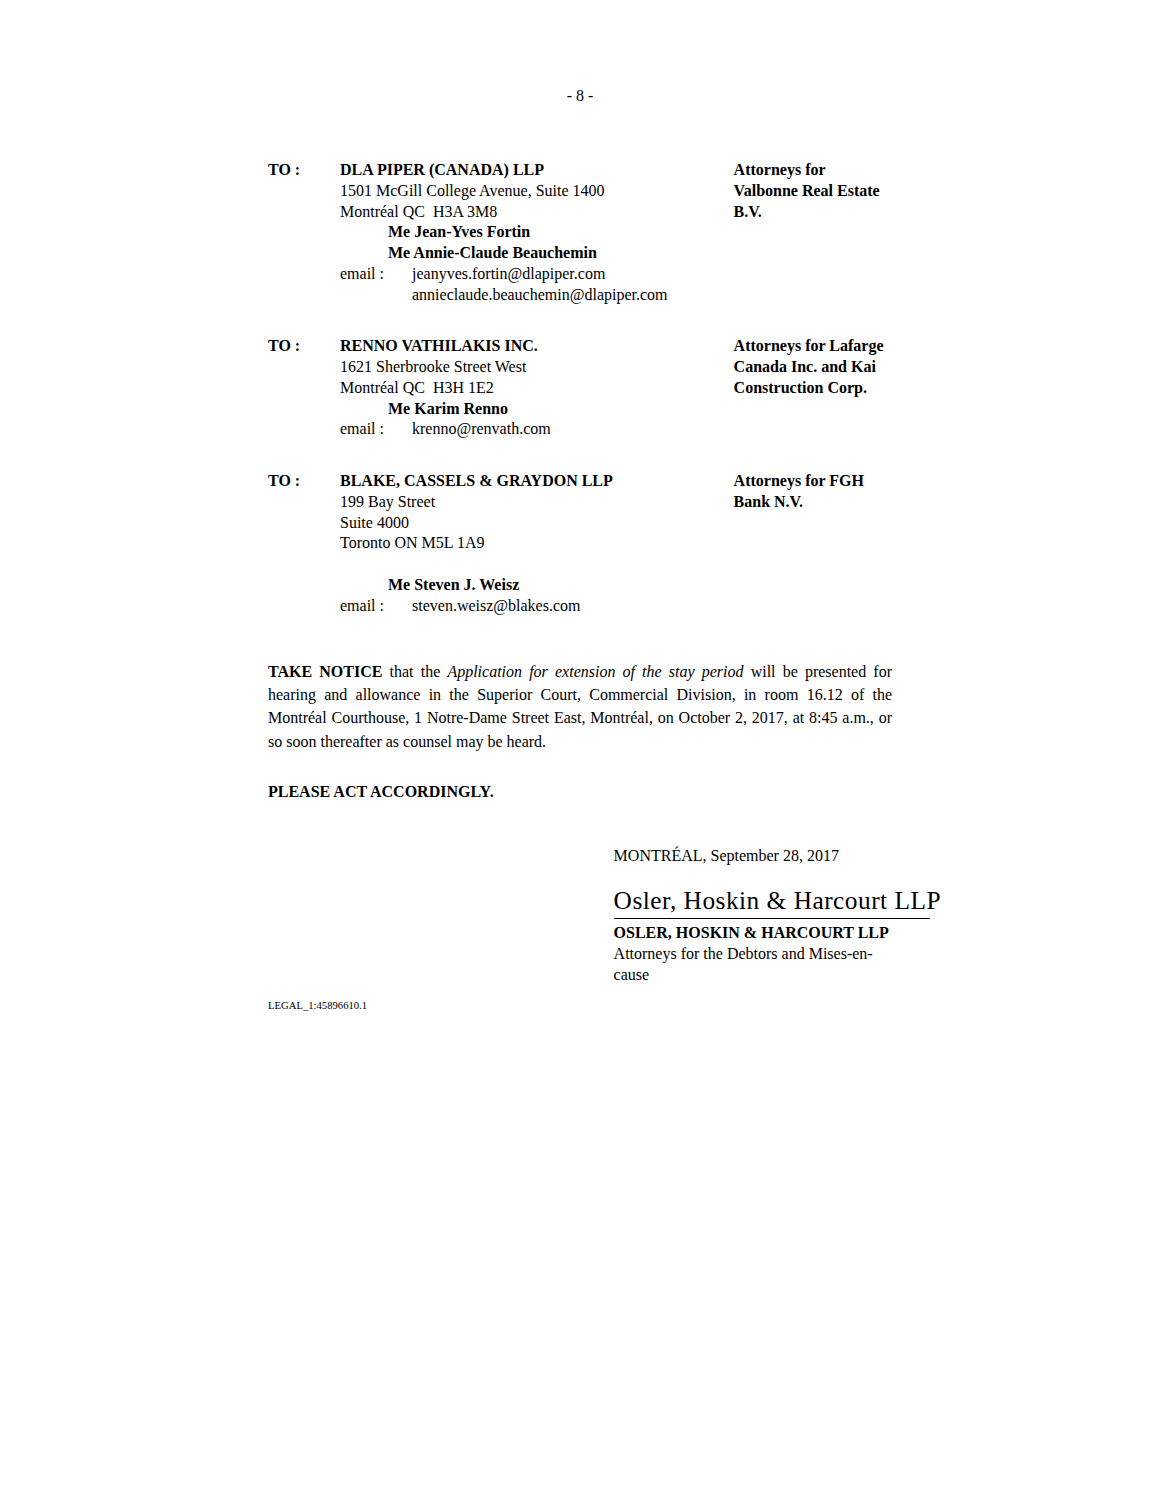- 8 -
| TO : | DLA PIPER (CANADA) LLP 1501 McGill College Avenue, Suite 1400 Montréal QC H3A 3M8 Me Jean-Yves Fortin Me Annie-Claude Beauchemin email : jeanyves.fortin@dlapiper.com annieclaude.beauchemin@dlapiper.com | Attorneys for Valbonne Real Estate B.V. |
| TO : | RENNO VATHILAKIS INC. 1621 Sherbrooke Street West Montréal QC H3H 1E2 Me Karim Renno email : krenno@renvath.com | Attorneys for Lafarge Canada Inc. and Kai Construction Corp. |
| TO : | BLAKE, CASSELS & GRAYDON LLP 199 Bay Street Suite 4000 Toronto ON M5L 1A9 Me Steven J. Weisz email : steven.weisz@blakes.com | Attorneys for FGH Bank N.V. |
TAKE NOTICE that the Application for extension of the stay period will be presented for hearing and allowance in the Superior Court, Commercial Division, in room 16.12 of the Montréal Courthouse, 1 Notre-Dame Street East, Montréal, on October 2, 2017, at 8:45 a.m., or so soon thereafter as counsel may be heard.
PLEASE ACT ACCORDINGLY.
MONTRÉAL, September 28, 2017
Osler, Hoskin & Harcourt LLP
OSLER, HOSKIN & HARCOURT LLP
Attorneys for the Debtors and Mises-en-cause
LEGAL_1:45896610.1